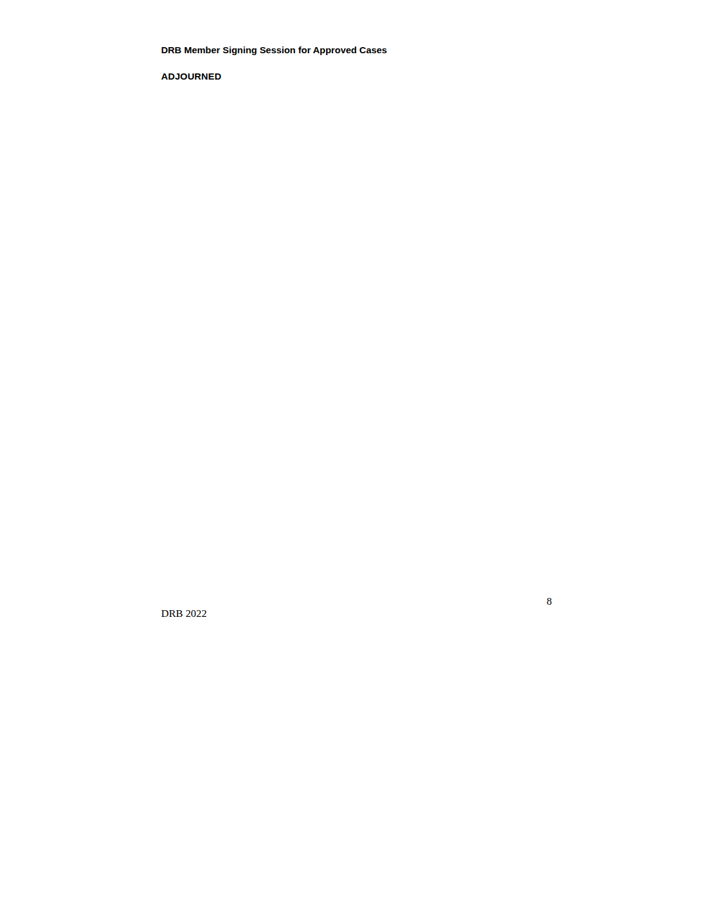DRB Member Signing Session for Approved Cases
ADJOURNED
DRB 2022
8